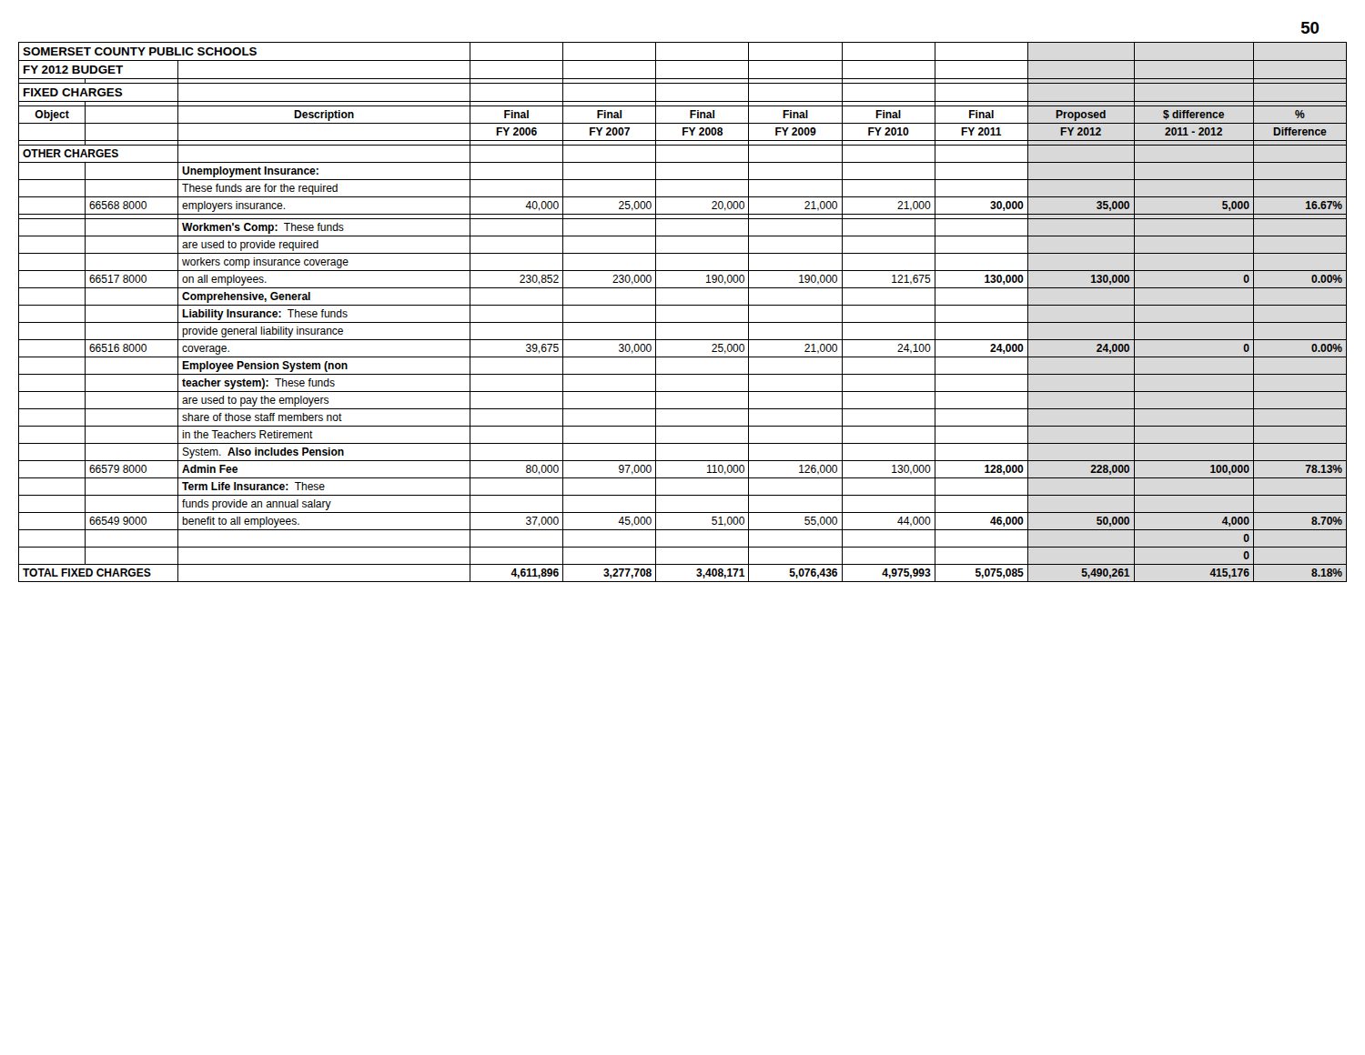50
| SOMERSET COUNTY PUBLIC SCHOOLS | | | | | | | | | |
| FY 2012 BUDGET | | | | | | | | | | |
| FIXED CHARGES | | | | | | | | | | |
| Object | | Description | Final | Final | Final | Final | Final | Final | Proposed | $ difference | % |
| | | | FY 2006 | FY 2007 | FY 2008 | FY 2009 | FY 2010 | FY 2011 | FY 2012 | 2011 - 2012 | Difference |
| OTHER CHARGES | | | | | | | | | | |
| | | Unemployment Insurance: | | | | | | | | | |
| | | These funds are for the required | | | | | | | | | |
| | 66568 8000 | employers insurance. | 40,000 | 25,000 | 20,000 | 21,000 | 21,000 | 30,000 | 35,000 | 5,000 | 16.67% |
| | | Workmen's Comp: These funds | | | | | | | | | |
| | | are used to provide required | | | | | | | | | |
| | | workers comp insurance coverage | | | | | | | | | |
| | 66517 8000 | on all employees. | 230,852 | 230,000 | 190,000 | 190,000 | 121,675 | 130,000 | 130,000 | 0 | 0.00% |
| | | Comprehensive, General | | | | | | | | | |
| | | Liability Insurance: These funds | | | | | | | | | |
| | | provide general liability insurance | | | | | | | | | |
| | 66516 8000 | coverage. | 39,675 | 30,000 | 25,000 | 21,000 | 24,100 | 24,000 | 24,000 | 0 | 0.00% |
| | | Employee Pension System (non | | | | | | | | | |
| | | teacher system): These funds | | | | | | | | | |
| | | are used to pay the employers | | | | | | | | | |
| | | share of those staff members not | | | | | | | | | |
| | | in the Teachers Retirement | | | | | | | | | |
| | | System. Also includes Pension | | | | | | | | | |
| | 66579 8000 | Admin Fee | 80,000 | 97,000 | 110,000 | 126,000 | 130,000 | 128,000 | 228,000 | 100,000 | 78.13% |
| | | Term Life Insurance: These | | | | | | | | | |
| | | funds provide an annual salary | | | | | | | | | |
| | 66549 9000 | benefit to all employees. | 37,000 | 45,000 | 51,000 | 55,000 | 44,000 | 46,000 | 50,000 | 4,000 | 8.70% |
| | | | | | | | | | | 0 | |
| | | | | | | | | | | 0 | |
| TOTAL FIXED CHARGES | | 4,611,896 | 3,277,708 | 3,408,171 | 5,076,436 | 4,975,993 | 5,075,085 | 5,490,261 | 415,176 | 8.18% |